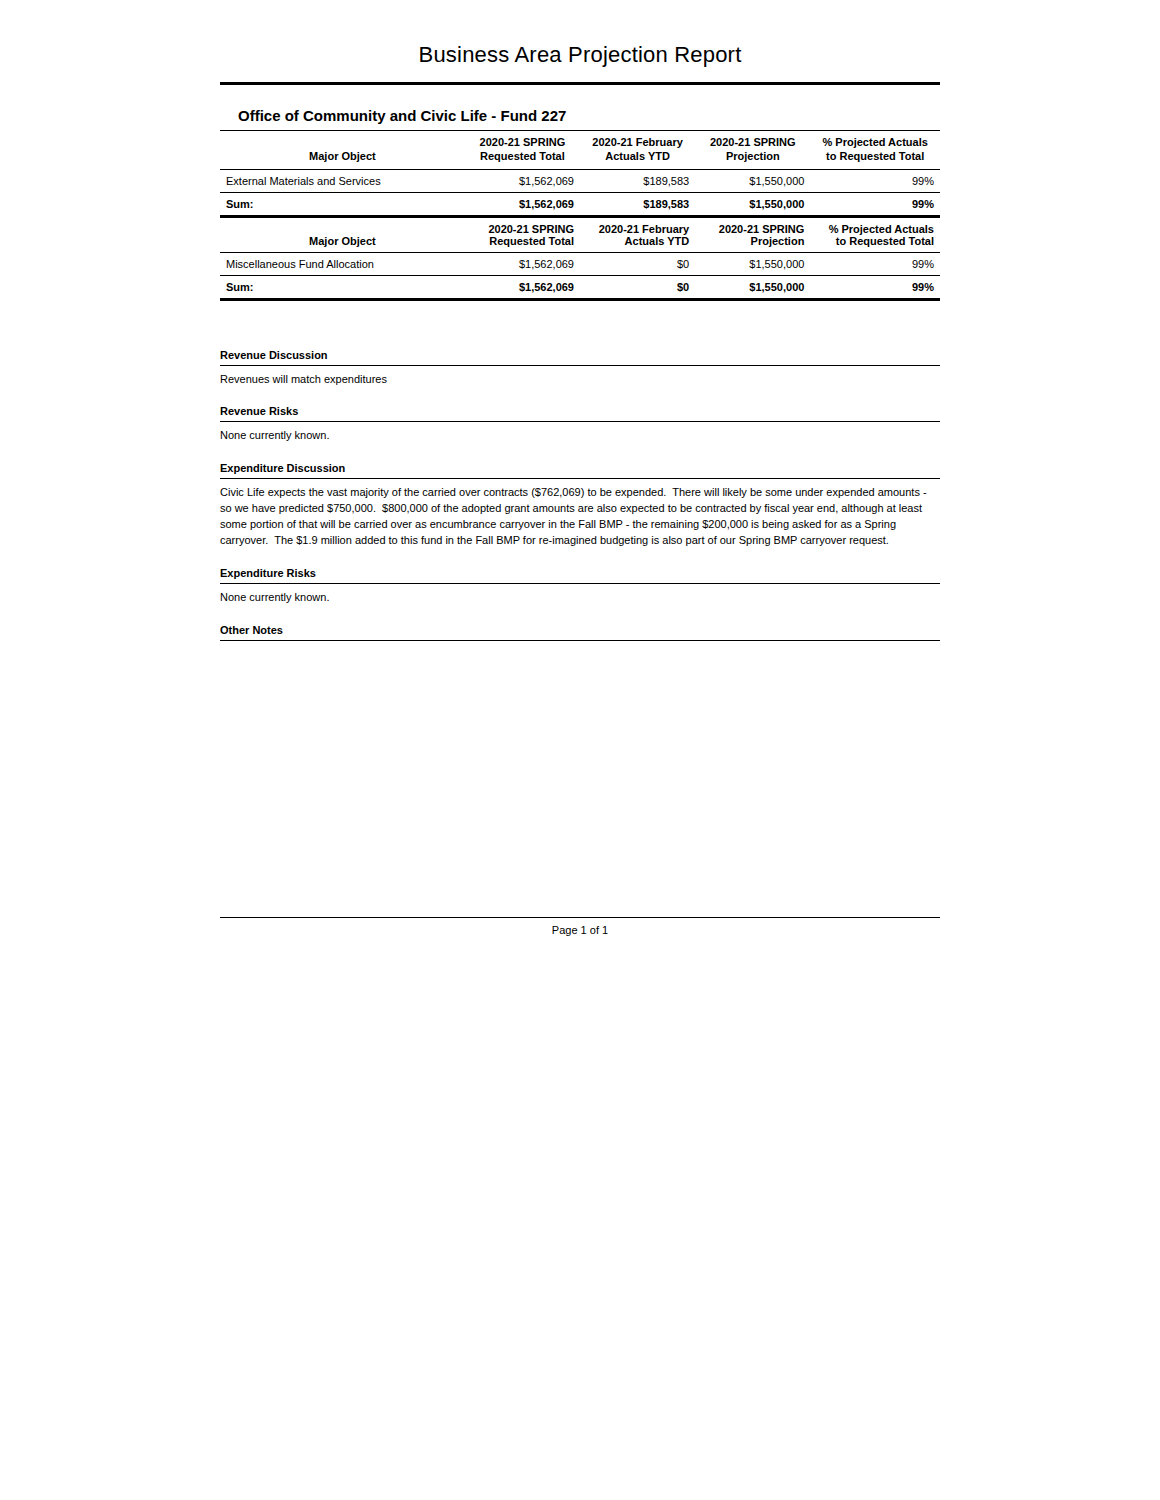Business Area Projection Report
Office of Community and Civic Life - Fund 227
| Major Object | 2020-21 SPRING Requested Total | 2020-21 February Actuals YTD | 2020-21 SPRING Projection | % Projected Actuals to Requested Total |
| --- | --- | --- | --- | --- |
| External Materials and Services | $1,562,069 | $189,583 | $1,550,000 | 99% |
| Sum: | $1,562,069 | $189,583 | $1,550,000 | 99% |
| Major Object | 2020-21 SPRING Requested Total | 2020-21 February Actuals YTD | 2020-21 SPRING Projection | % Projected Actuals to Requested Total |
| Miscellaneous Fund Allocation | $1,562,069 | $0 | $1,550,000 | 99% |
| Sum: | $1,562,069 | $0 | $1,550,000 | 99% |
Revenue Discussion
Revenues will match expenditures
Revenue Risks
None currently known.
Expenditure Discussion
Civic Life expects the vast majority of the carried over contracts ($762,069) to be expended. There will likely be some under expended amounts - so we have predicted $750,000. $800,000 of the adopted grant amounts are also expected to be contracted by fiscal year end, although at least some portion of that will be carried over as encumbrance carryover in the Fall BMP - the remaining $200,000 is being asked for as a Spring carryover. The $1.9 million added to this fund in the Fall BMP for re-imagined budgeting is also part of our Spring BMP carryover request.
Expenditure Risks
None currently known.
Other Notes
Page 1 of 1